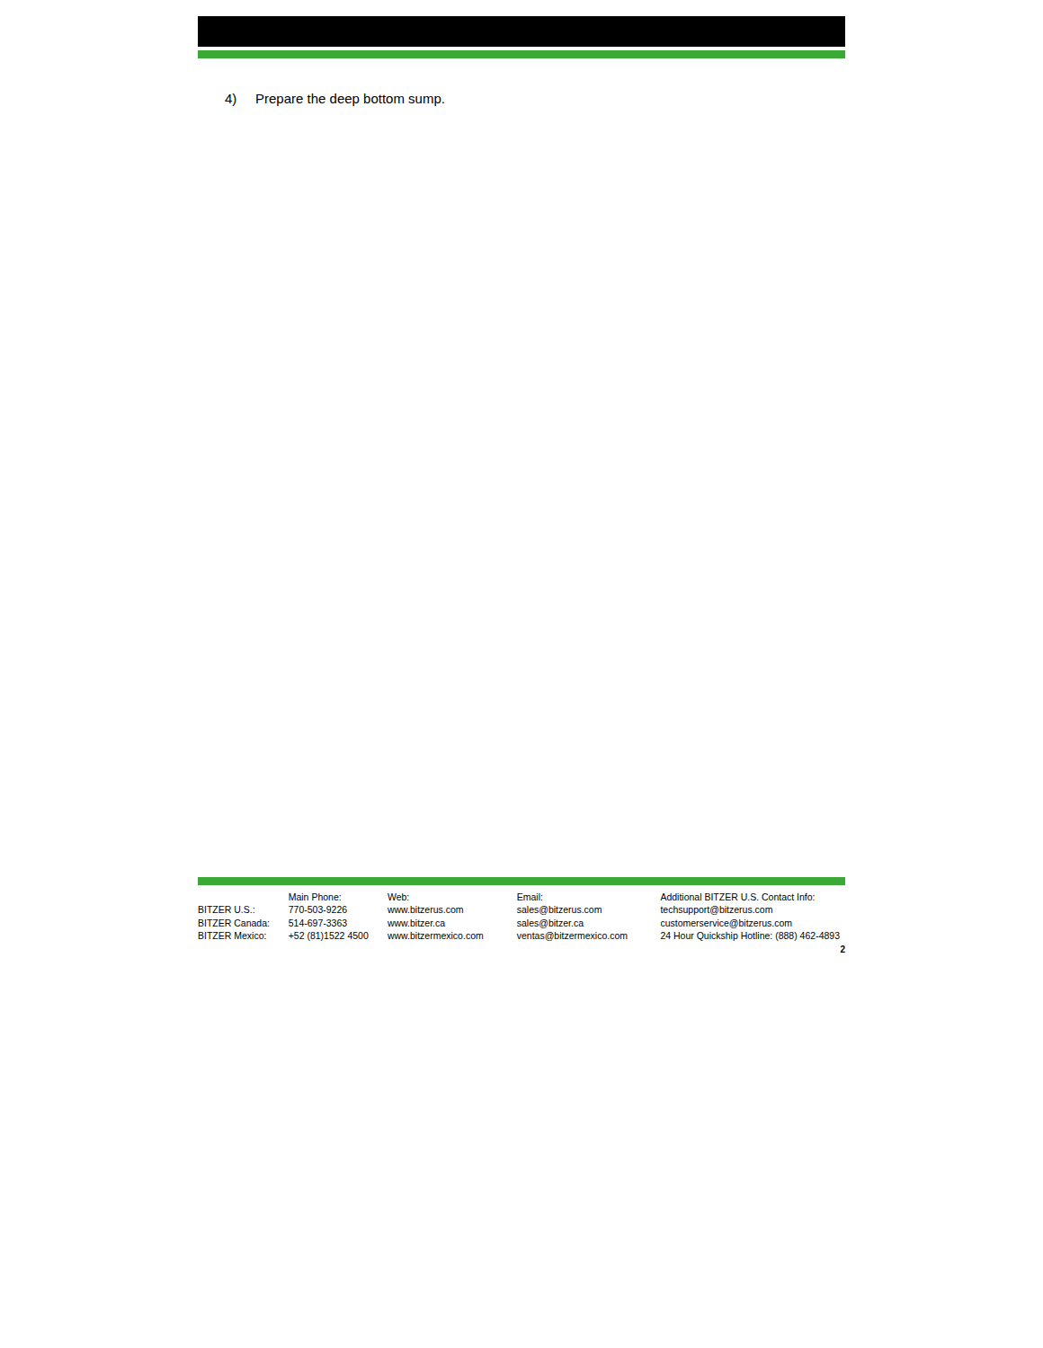4) Prepare the deep bottom sump.
| | Main Phone: | Web: | Email: | Additional BITZER U.S. Contact Info: |
| BITZER U.S.: | 770-503-9226 | www.bitzerus.com | sales@bitzerus.com | techsupport@bitzerus.com |
| BITZER Canada: | 514-697-3363 | www.bitzer.ca | sales@bitzer.ca | customerservice@bitzerus.com |
| BITZER Mexico: | +52 (81)1522 4500 | www.bitzermexico.com | ventas@bitzermexico.com | 24 Hour Quickship Hotline: (888) 462-4893 |
2